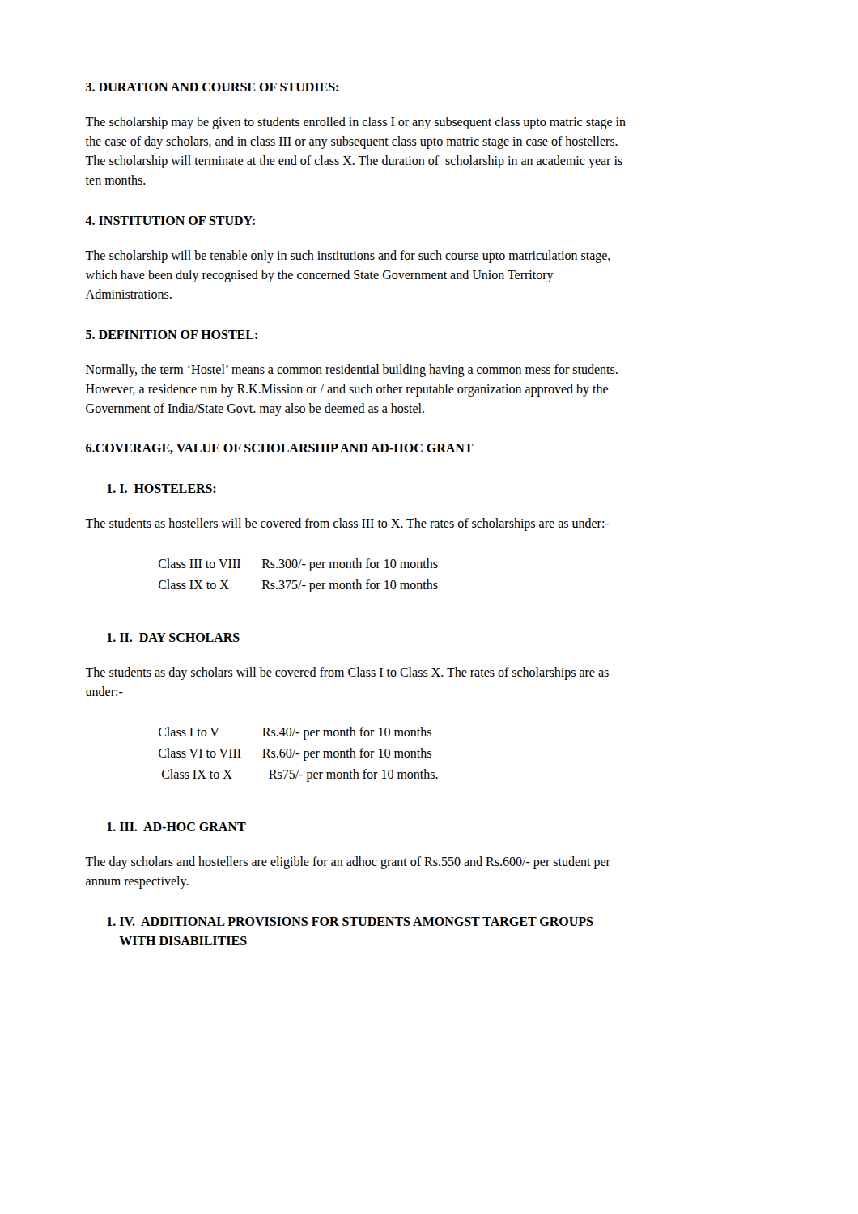3. DURATION AND COURSE OF STUDIES:
The scholarship may be given to students enrolled in class I or any subsequent class upto matric stage in the case of day scholars, and in class III or any subsequent class upto matric stage in case of hostellers. The scholarship will terminate at the end of class X. The duration of scholarship in an academic year is ten months.
4. INSTITUTION OF STUDY:
The scholarship will be tenable only in such institutions and for such course upto matriculation stage, which have been duly recognised by the concerned State Government and Union Territory Administrations.
5. DEFINITION OF HOSTEL:
Normally, the term ‘Hostel’ means a common residential building having a common mess for students. However, a residence run by R.K.Mission or / and such other reputable organization approved by the Government of India/State Govt. may also be deemed as a hostel.
6.COVERAGE, VALUE OF SCHOLARSHIP AND AD-HOC GRANT
I. HOSTELERS:
The students as hostellers will be covered from class III to X. The rates of scholarships are as under:-
| Class III to VIII | Rs.300/- per month for 10 months |
| Class IX to X | Rs.375/- per month for 10 months |
II. DAY SCHOLARS
The students as day scholars will be covered from Class I to Class X. The rates of scholarships are as under:-
| Class I to V | Rs.40/- per month for 10 months |
| Class VI to VIII | Rs.60/- per month for 10 months |
| Class IX to X | Rs75/- per month for 10 months. |
III. AD-HOC GRANT
The day scholars and hostellers are eligible for an adhoc grant of Rs.550 and Rs.600/- per student per annum respectively.
IV. ADDITIONAL PROVISIONS FOR STUDENTS AMONGST TARGET GROUPS WITH DISABILITIES